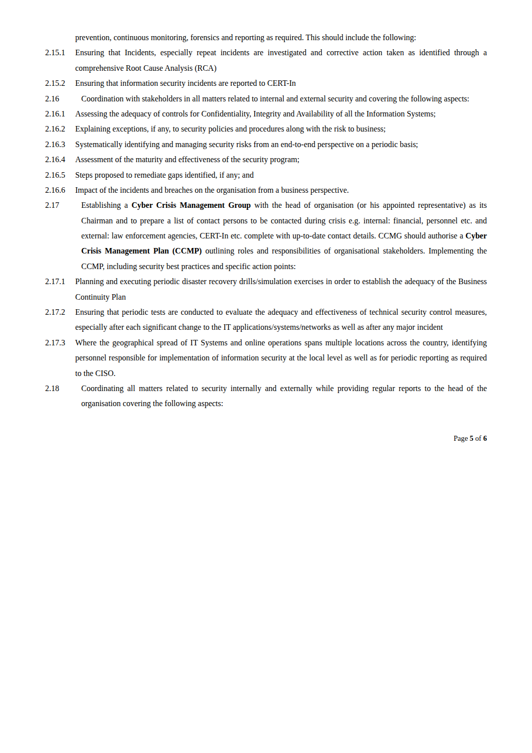prevention, continuous monitoring, forensics and reporting as required. This should include the following:
2.15.1
Ensuring that Incidents, especially repeat incidents are investigated and corrective action taken as identified through a comprehensive Root Cause Analysis (RCA)
2.15.2
Ensuring that information security incidents are reported to CERT-In
2.16
Coordination with stakeholders in all matters related to internal and external security and covering the following aspects:
2.16.1
Assessing the adequacy of controls for Confidentiality, Integrity and Availability of all the Information Systems;
2.16.2
Explaining exceptions, if any, to security policies and procedures along with the risk to business;
2.16.3
Systematically identifying and managing security risks from an end-to-end perspective on a periodic basis;
2.16.4
Assessment of the maturity and effectiveness of the security program;
2.16.5
Steps proposed to remediate gaps identified, if any; and
2.16.6
Impact of the incidents and breaches on the organisation from a business perspective.
2.17
Establishing a Cyber Crisis Management Group with the head of organisation (or his appointed representative) as its Chairman and to prepare a list of contact persons to be contacted during crisis e.g. internal: financial, personnel etc. and external: law enforcement agencies, CERT-In etc. complete with up-to-date contact details. CCMG should authorise a Cyber Crisis Management Plan (CCMP) outlining roles and responsibilities of organisational stakeholders. Implementing the CCMP, including security best practices and specific action points:
2.17.1
Planning and executing periodic disaster recovery drills/simulation exercises in order to establish the adequacy of the Business Continuity Plan
2.17.2
Ensuring that periodic tests are conducted to evaluate the adequacy and effectiveness of technical security control measures, especially after each significant change to the IT applications/systems/networks as well as after any major incident
2.17.3
Where the geographical spread of IT Systems and online operations spans multiple locations across the country, identifying personnel responsible for implementation of information security at the local level as well as for periodic reporting as required to the CISO.
2.18
Coordinating all matters related to security internally and externally while providing regular reports to the head of the organisation covering the following aspects:
Page 5 of 6